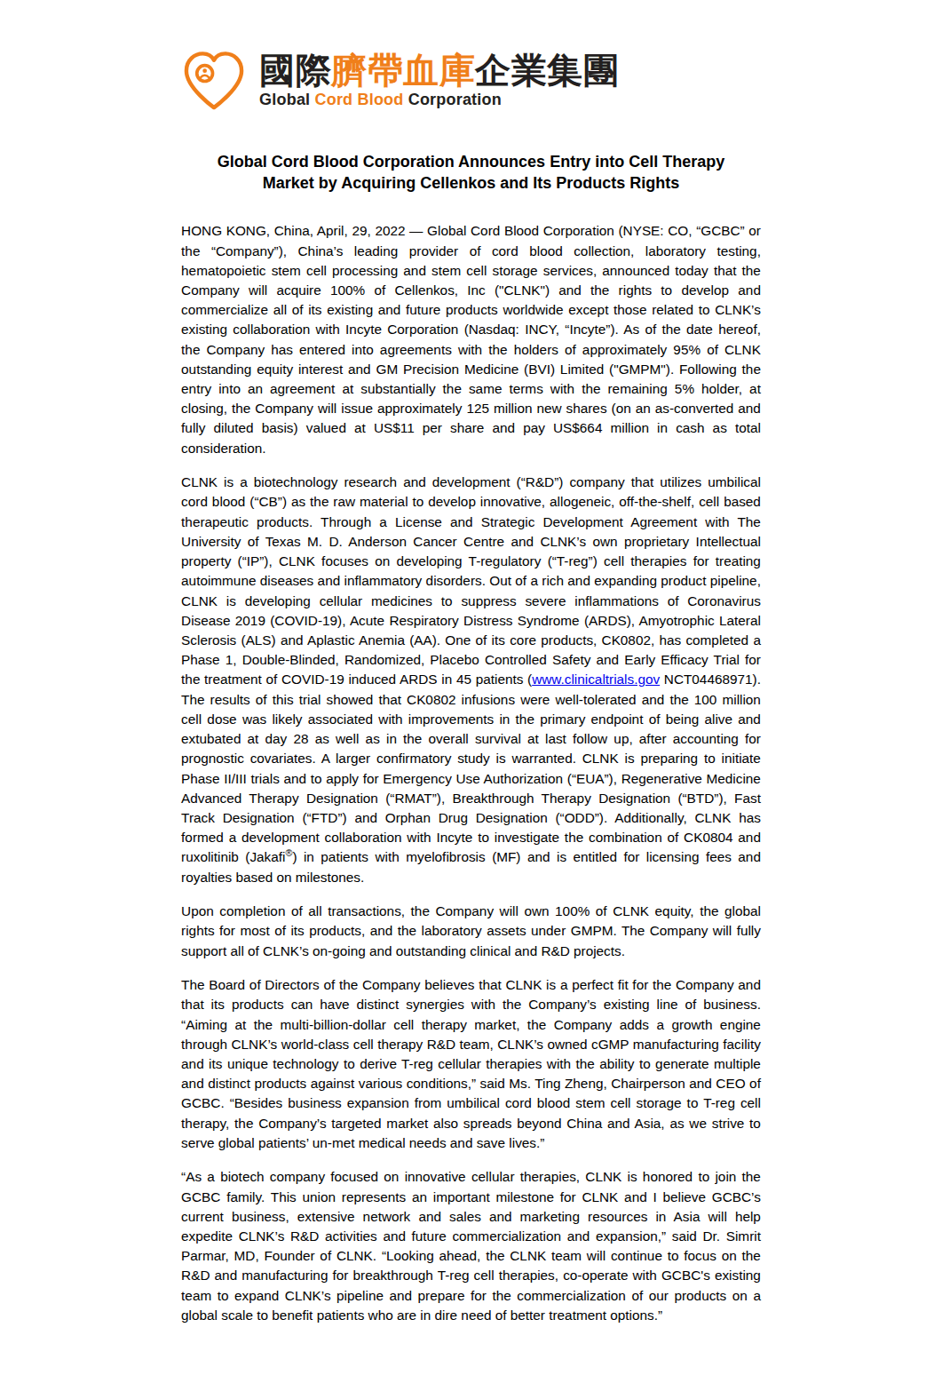國際 臍帶血庫 企業集團
Global Cord Blood Corporation
Global Cord Blood Corporation Announces Entry into Cell Therapy
Market by Acquiring Cellenkos and Its Products Rights
HONG KONG, China, April, 29, 2022 — Global Cord Blood Corporation (NYSE: CO, “GCBC” or the “Company”), China’s leading provider of cord blood collection, laboratory testing, hematopoietic stem cell processing and stem cell storage services, announced today that the Company will acquire 100% of Cellenkos, Inc ("CLNK") and the rights to develop and commercialize all of its existing and future products worldwide except those related to CLNK’s existing collaboration with Incyte Corporation (Nasdaq: INCY, “Incyte”). As of the date hereof, the Company has entered into agreements with the holders of approximately 95% of CLNK outstanding equity interest and GM Precision Medicine (BVI) Limited ("GMPM"). Following the entry into an agreement at substantially the same terms with the remaining 5% holder, at closing, the Company will issue approximately 125 million new shares (on an as-converted and fully diluted basis) valued at US$11 per share and pay US$664 million in cash as total consideration.
CLNK is a biotechnology research and development (“R&D”) company that utilizes umbilical cord blood (“CB”) as the raw material to develop innovative, allogeneic, off-the-shelf, cell based therapeutic products. Through a License and Strategic Development Agreement with The University of Texas M. D. Anderson Cancer Centre and CLNK’s own proprietary Intellectual property (“IP”), CLNK focuses on developing T-regulatory (“T-reg”) cell therapies for treating autoimmune diseases and inflammatory disorders. Out of a rich and expanding product pipeline, CLNK is developing cellular medicines to suppress severe inflammations of Coronavirus Disease 2019 (COVID-19), Acute Respiratory Distress Syndrome (ARDS), Amyotrophic Lateral Sclerosis (ALS) and Aplastic Anemia (AA). One of its core products, CK0802, has completed a Phase 1, Double-Blinded, Randomized, Placebo Controlled Safety and Early Efficacy Trial for the treatment of COVID-19 induced ARDS in 45 patients (www.clinicaltrials.gov NCT04468971). The results of this trial showed that CK0802 infusions were well-tolerated and the 100 million cell dose was likely associated with improvements in the primary endpoint of being alive and extubated at day 28 as well as in the overall survival at last follow up, after accounting for prognostic covariates. A larger confirmatory study is warranted. CLNK is preparing to initiate Phase II/III trials and to apply for Emergency Use Authorization (“EUA”), Regenerative Medicine Advanced Therapy Designation (“RMAT”), Breakthrough Therapy Designation (“BTD”), Fast Track Designation (“FTD”) and Orphan Drug Designation (“ODD”). Additionally, CLNK has formed a development collaboration with Incyte to investigate the combination of CK0804 and ruxolitinib (Jakafi®) in patients with myelofibrosis (MF) and is entitled for licensing fees and royalties based on milestones.
Upon completion of all transactions, the Company will own 100% of CLNK equity, the global rights for most of its products, and the laboratory assets under GMPM. The Company will fully support all of CLNK’s on-going and outstanding clinical and R&D projects.
The Board of Directors of the Company believes that CLNK is a perfect fit for the Company and that its products can have distinct synergies with the Company’s existing line of business. “Aiming at the multi-billion-dollar cell therapy market, the Company adds a growth engine through CLNK’s world-class cell therapy R&D team, CLNK’s owned cGMP manufacturing facility and its unique technology to derive T-reg cellular therapies with the ability to generate multiple and distinct products against various conditions,” said Ms. Ting Zheng, Chairperson and CEO of GCBC. “Besides business expansion from umbilical cord blood stem cell storage to T-reg cell therapy, the Company’s targeted market also spreads beyond China and Asia, as we strive to serve global patients’ un-met medical needs and save lives.”
“As a biotech company focused on innovative cellular therapies, CLNK is honored to join the GCBC family. This union represents an important milestone for CLNK and I believe GCBC’s current business, extensive network and sales and marketing resources in Asia will help expedite CLNK’s R&D activities and future commercialization and expansion,” said Dr. Simrit Parmar, MD, Founder of CLNK. “Looking ahead, the CLNK team will continue to focus on the R&D and manufacturing for breakthrough T-reg cell therapies, co-operate with GCBC's existing team to expand CLNK’s pipeline and prepare for the commercialization of our products on a global scale to benefit patients who are in dire need of better treatment options.”